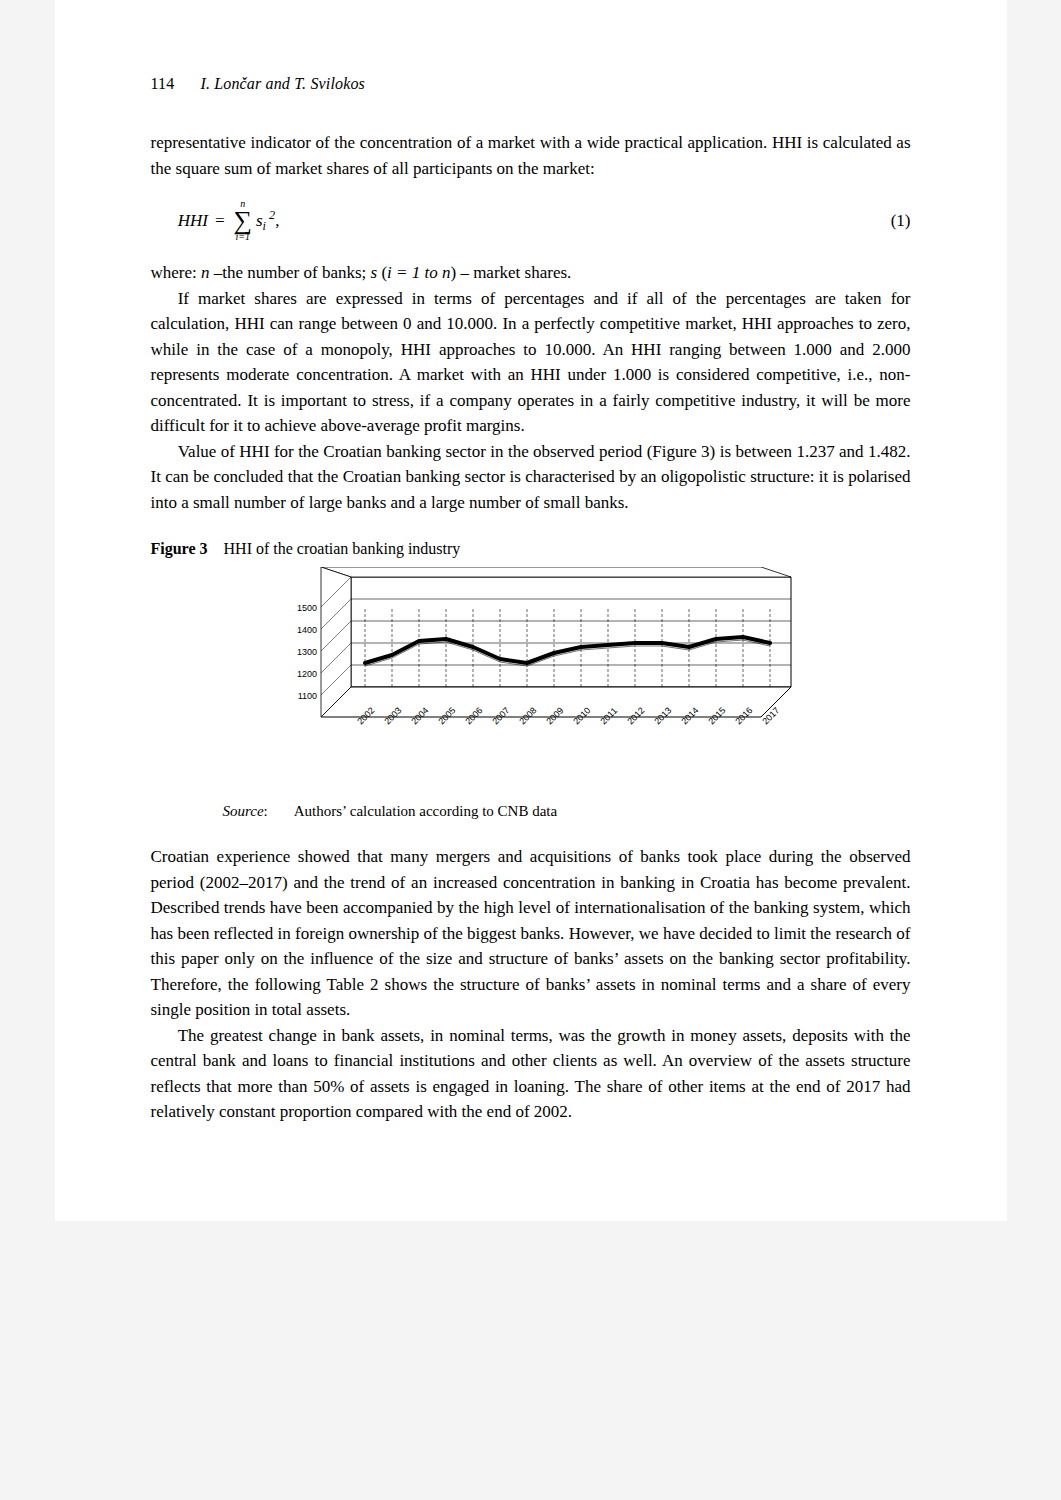114 I. Lončar and T. Svilokos
representative indicator of the concentration of a market with a wide practical application. HHI is calculated as the square sum of market shares of all participants on the market:
HHI = n ∑ i=1 si 2 ,
(1)
where: n –the number of banks; s (i = 1 to n) – market shares.
If market shares are expressed in terms of percentages and if all of the percentages are taken for calculation, HHI can range between 0 and 10.000. In a perfectly competitive market, HHI approaches to zero, while in the case of a monopoly, HHI approaches to 10.000. An HHI ranging between 1.000 and 2.000 represents moderate concentration. A market with an HHI under 1.000 is considered competitive, i.e., non-concentrated. It is important to stress, if a company operates in a fairly competitive industry, it will be more difficult for it to achieve above-average profit margins.
Value of HHI for the Croatian banking sector in the observed period (Figure 3) is between 1.237 and 1.482. It can be concluded that the Croatian banking sector is characterised by an oligopolistic structure: it is polarised into a small number of large banks and a large number of small banks.
Figure 3 HHI of the croatian banking industry
1500 1400 1300 1200 1100 2002 2003 2004 2005 2006 2007 2008 2009 2010 2011 2012 2013 2014 2015 2016 2017
Source: Authors’ calculation according to CNB data
Croatian experience showed that many mergers and acquisitions of banks took place during the observed period (2002–2017) and the trend of an increased concentration in banking in Croatia has become prevalent. Described trends have been accompanied by the high level of internationalisation of the banking system, which has been reflected in foreign ownership of the biggest banks. However, we have decided to limit the research of this paper only on the influence of the size and structure of banks’ assets on the banking sector profitability. Therefore, the following Table 2 shows the structure of banks’ assets in nominal terms and a share of every single position in total assets.
The greatest change in bank assets, in nominal terms, was the growth in money assets, deposits with the central bank and loans to financial institutions and other clients as well. An overview of the assets structure reflects that more than 50% of assets is engaged in loaning. The share of other items at the end of 2017 had relatively constant proportion compared with the end of 2002.